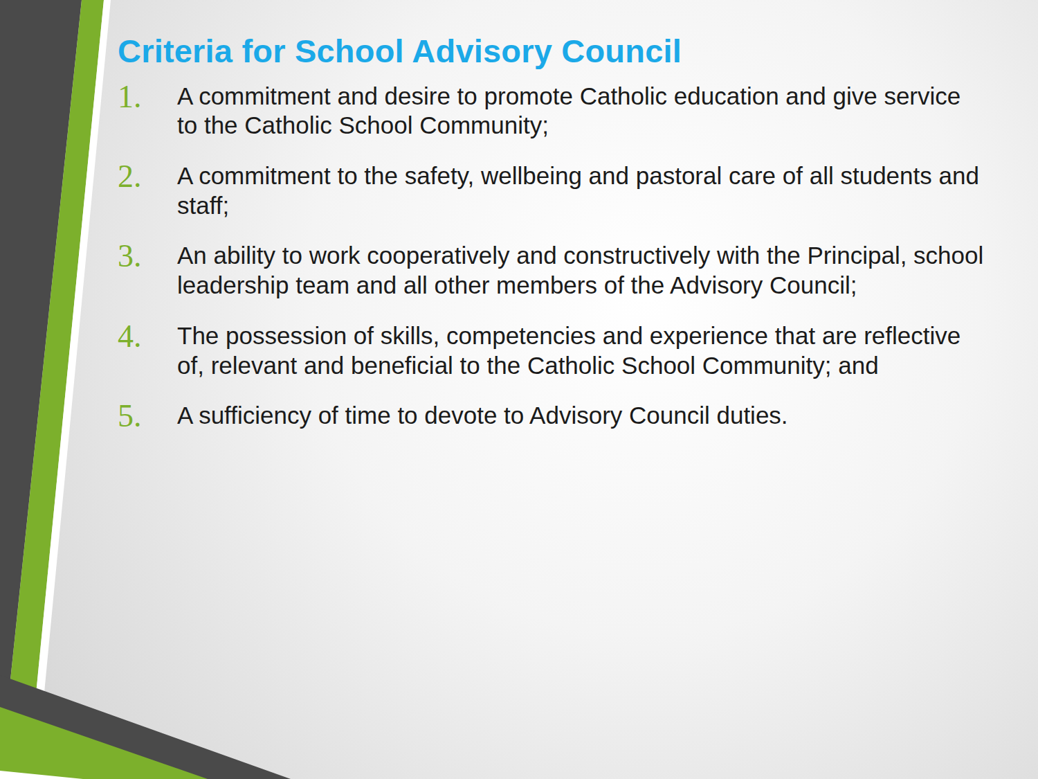Criteria for School Advisory Council
A commitment and desire to promote Catholic education and give service to the Catholic School Community;
A commitment to the safety, wellbeing and pastoral care of all students and staff;
An ability to work cooperatively and constructively with the Principal, school leadership team and all other members of the Advisory Council;
The possession of skills, competencies and experience that are reflective of, relevant and beneficial to the Catholic School Community; and
A sufficiency of time to devote to Advisory Council duties.